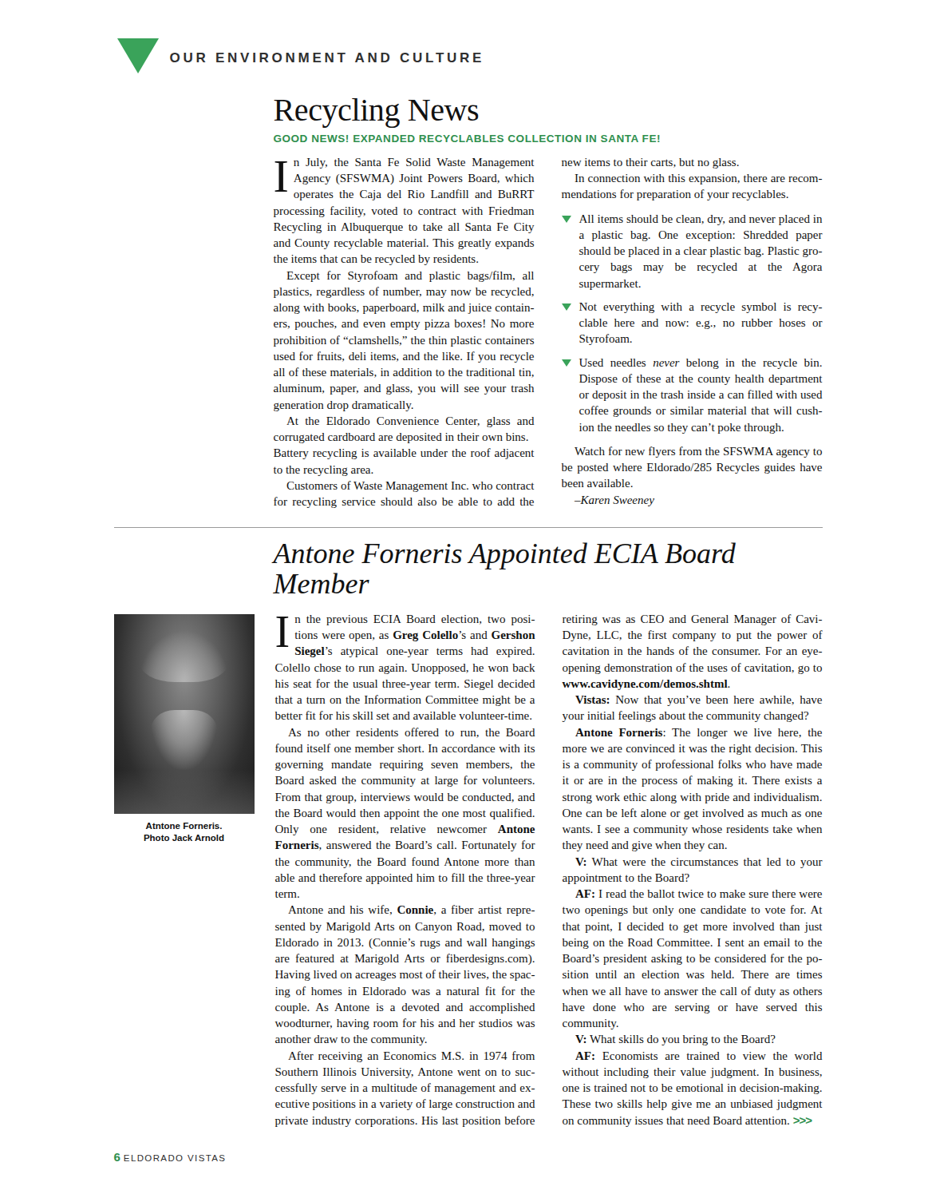Our Environment and Culture
Recycling News
Good news! Expanded recyclables collection in Santa Fe!
In July, the Santa Fe Solid Waste Management Agency (SFSWMA) Joint Powers Board, which operates the Caja del Rio Landfill and BuRRT processing facility, voted to contract with Friedman Recycling in Albuquerque to take all Santa Fe City and County recyclable material. This greatly expands the items that can be recycled by residents.
Except for Styrofoam and plastic bags/film, all plastics, regardless of number, may now be recycled, along with books, paperboard, milk and juice containers, pouches, and even empty pizza boxes! No more prohibition of “clamshells,” the thin plastic containers used for fruits, deli items, and the like. If you recycle all of these materials, in addition to the traditional tin, aluminum, paper, and glass, you will see your trash generation drop dramatically.
At the Eldorado Convenience Center, glass and corrugated cardboard are deposited in their own bins.
Battery recycling is available under the roof adjacent to the recycling area.
Customers of Waste Management Inc. who contract for recycling service should also be able to add the new items to their carts, but no glass.
In connection with this expansion, there are recommendations for preparation of your recyclables.
All items should be clean, dry, and never placed in a plastic bag. One exception: Shredded paper should be placed in a clear plastic bag. Plastic grocery bags may be recycled at the Agora supermarket.
Not everything with a recycle symbol is recyclable here and now: e.g., no rubber hoses or Styrofoam.
Used needles never belong in the recycle bin. Dispose of these at the county health department or deposit in the trash inside a can filled with used coffee grounds or similar material that will cushion the needles so they can’t poke through.
Watch for new flyers from the SFSWMA agency to be posted where Eldorado/285 Recycles guides have been available.
–Karen Sweeney
Antone Forneris Appointed ECIA Board Member
Atntone Forneris.
Photo Jack Arnold
In the previous ECIA Board election, two positions were open, as Greg Colello’s and Gershon Siegel’s atypical one-year terms had expired. Colello chose to run again. Unopposed, he won back his seat for the usual three-year term. Siegel decided that a turn on the Information Committee might be a better fit for his skill set and available volunteer-time.
As no other residents offered to run, the Board found itself one member short. In accordance with its governing mandate requiring seven members, the Board asked the community at large for volunteers. From that group, interviews would be conducted, and the Board would then appoint the one most qualified. Only one resident, relative newcomer Antone Forneris, answered the Board’s call. Fortunately for the community, the Board found Antone more than able and therefore appointed him to fill the three-year term.
Antone and his wife, Connie, a fiber artist represented by Marigold Arts on Canyon Road, moved to Eldorado in 2013. (Connie’s rugs and wall hangings are featured at Marigold Arts or fiberdesigns.com). Having lived on acreages most of their lives, the spacing of homes in Eldorado was a natural fit for the couple. As Antone is a devoted and accomplished woodturner, having room for his and her studios was another draw to the community.
After receiving an Economics M.S. in 1974 from Southern Illinois University, Antone went on to successfully serve in a multitude of management and executive positions in a variety of large construction and private industry corporations. His last position before retiring was as CEO and General Manager of Cavi-Dyne, LLC, the first company to put the power of cavitation in the hands of the consumer. For an eye-opening demonstration of the uses of cavitation, go to www.cavidyne.com/demos.shtml.
Vistas: Now that you’ve been here awhile, have your initial feelings about the community changed?
Antone Forneris: The longer we live here, the more we are convinced it was the right decision. This is a community of professional folks who have made it or are in the process of making it. There exists a strong work ethic along with pride and individualism. One can be left alone or get involved as much as one wants. I see a community whose residents take when they need and give when they can.
V: What were the circumstances that led to your appointment to the Board?
AF: I read the ballot twice to make sure there were two openings but only one candidate to vote for. At that point, I decided to get more involved than just being on the Road Committee. I sent an email to the Board’s president asking to be considered for the position until an election was held. There are times when we all have to answer the call of duty as others have done who are serving or have served this community.
V: What skills do you bring to the Board?
AF: Economists are trained to view the world without including their value judgment. In business, one is trained not to be emotional in decision-making. These two skills help give me an unbiased judgment on community issues that need Board attention. >>>
6 Eldorado Vistas